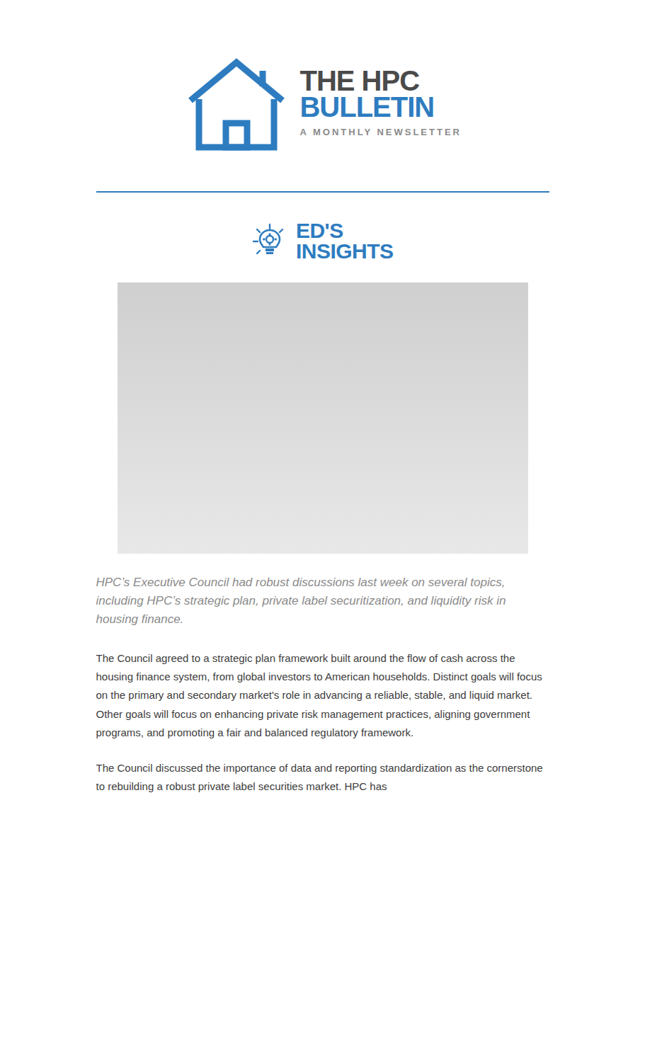THE HPC
BULLETIN
A MONTHLY NEWSLETTER
ED'S
INSIGHTS
HPC’s Executive Council had robust discussions last week on several topics, including HPC’s strategic plan, private label securitization, and liquidity risk in housing finance.
The Council agreed to a strategic plan framework built around the flow of cash across the housing finance system, from global investors to American households. Distinct goals will focus on the primary and secondary market's role in advancing a reliable, stable, and liquid market. Other goals will focus on enhancing private risk management practices, aligning government programs, and promoting a fair and balanced regulatory framework.
The Council discussed the importance of data and reporting standardization as the cornerstone to rebuilding a robust private label securities market. HPC has